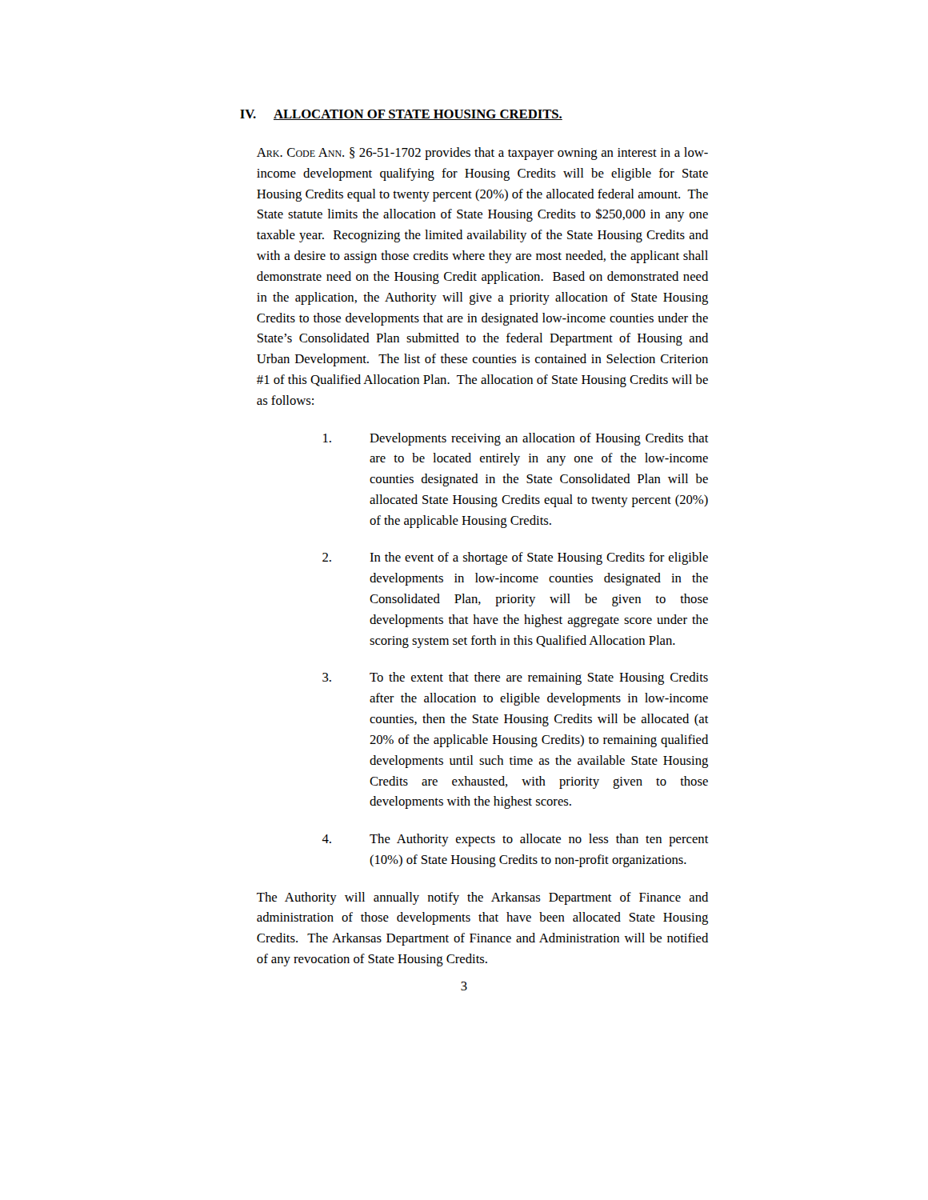IV.
ALLOCATION OF STATE HOUSING CREDITS.
Ark. Code Ann. § 26-51-1702 provides that a taxpayer owning an interest in a low-income development qualifying for Housing Credits will be eligible for State Housing Credits equal to twenty percent (20%) of the allocated federal amount. The State statute limits the allocation of State Housing Credits to $250,000 in any one taxable year. Recognizing the limited availability of the State Housing Credits and with a desire to assign those credits where they are most needed, the applicant shall demonstrate need on the Housing Credit application. Based on demonstrated need in the application, the Authority will give a priority allocation of State Housing Credits to those developments that are in designated low-income counties under the State’s Consolidated Plan submitted to the federal Department of Housing and Urban Development. The list of these counties is contained in Selection Criterion #1 of this Qualified Allocation Plan. The allocation of State Housing Credits will be as follows:
1. Developments receiving an allocation of Housing Credits that are to be located entirely in any one of the low-income counties designated in the State Consolidated Plan will be allocated State Housing Credits equal to twenty percent (20%) of the applicable Housing Credits.
2. In the event of a shortage of State Housing Credits for eligible developments in low-income counties designated in the Consolidated Plan, priority will be given to those developments that have the highest aggregate score under the scoring system set forth in this Qualified Allocation Plan.
3. To the extent that there are remaining State Housing Credits after the allocation to eligible developments in low-income counties, then the State Housing Credits will be allocated (at 20% of the applicable Housing Credits) to remaining qualified developments until such time as the available State Housing Credits are exhausted, with priority given to those developments with the highest scores.
4. The Authority expects to allocate no less than ten percent (10%) of State Housing Credits to non-profit organizations.
The Authority will annually notify the Arkansas Department of Finance and administration of those developments that have been allocated State Housing Credits. The Arkansas Department of Finance and Administration will be notified of any revocation of State Housing Credits.
3